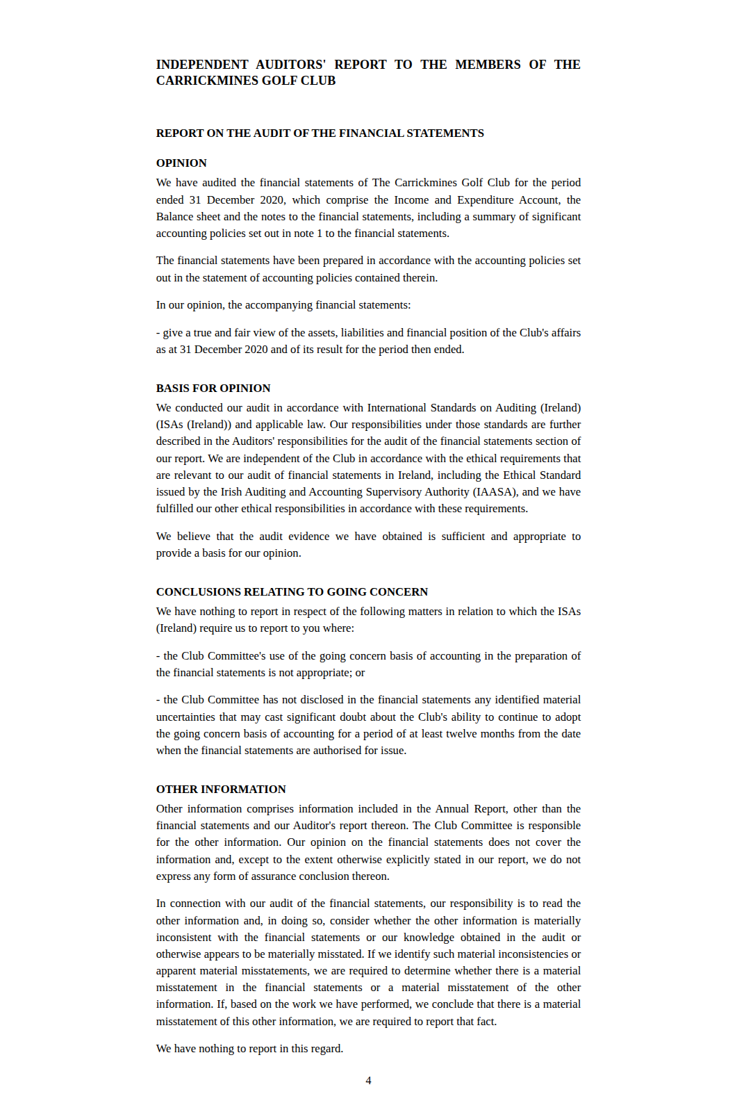INDEPENDENT AUDITORS' REPORT TO THE MEMBERS OF THE CARRICKMINES GOLF CLUB
REPORT ON THE AUDIT OF THE FINANCIAL STATEMENTS
OPINION
We have audited the financial statements of The Carrickmines Golf Club for the period ended 31 December 2020, which comprise the Income and Expenditure Account, the Balance sheet and the notes to the financial statements, including a summary of significant accounting policies set out in note 1 to the financial statements.
The financial statements have been prepared in accordance with the accounting policies set out in the statement of accounting policies contained therein.
In our opinion, the accompanying financial statements:
- give a true and fair view of the assets, liabilities and financial position of the Club's affairs as at 31 December 2020 and of its result for the period then ended.
BASIS FOR OPINION
We conducted our audit in accordance with International Standards on Auditing (Ireland) (ISAs (Ireland)) and applicable law. Our responsibilities under those standards are further described in the Auditors' responsibilities for the audit of the financial statements section of our report. We are independent of the Club in accordance with the ethical requirements that are relevant to our audit of financial statements in Ireland, including the Ethical Standard issued by the Irish Auditing and Accounting Supervisory Authority (IAASA), and we have fulfilled our other ethical responsibilities in accordance with these requirements.
We believe that the audit evidence we have obtained is sufficient and appropriate to provide a basis for our opinion.
CONCLUSIONS RELATING TO GOING CONCERN
We have nothing to report in respect of the following matters in relation to which the ISAs (Ireland) require us to report to you where:
- the Club Committee's use of the going concern basis of accounting in the preparation of the financial statements is not appropriate; or
- the Club Committee has not disclosed in the financial statements any identified material uncertainties that may cast significant doubt about the Club's ability to continue to adopt the going concern basis of accounting for a period of at least twelve months from the date when the financial statements are authorised for issue.
OTHER INFORMATION
Other information comprises information included in the Annual Report, other than the financial statements and our Auditor's report thereon. The Club Committee is responsible for the other information. Our opinion on the financial statements does not cover the information and, except to the extent otherwise explicitly stated in our report, we do not express any form of assurance conclusion thereon.
In connection with our audit of the financial statements, our responsibility is to read the other information and, in doing so, consider whether the other information is materially inconsistent with the financial statements or our knowledge obtained in the audit or otherwise appears to be materially misstated. If we identify such material inconsistencies or apparent material misstatements, we are required to determine whether there is a material misstatement in the financial statements or a material misstatement of the other information. If, based on the work we have performed, we conclude that there is a material misstatement of this other information, we are required to report that fact.
We have nothing to report in this regard.
4